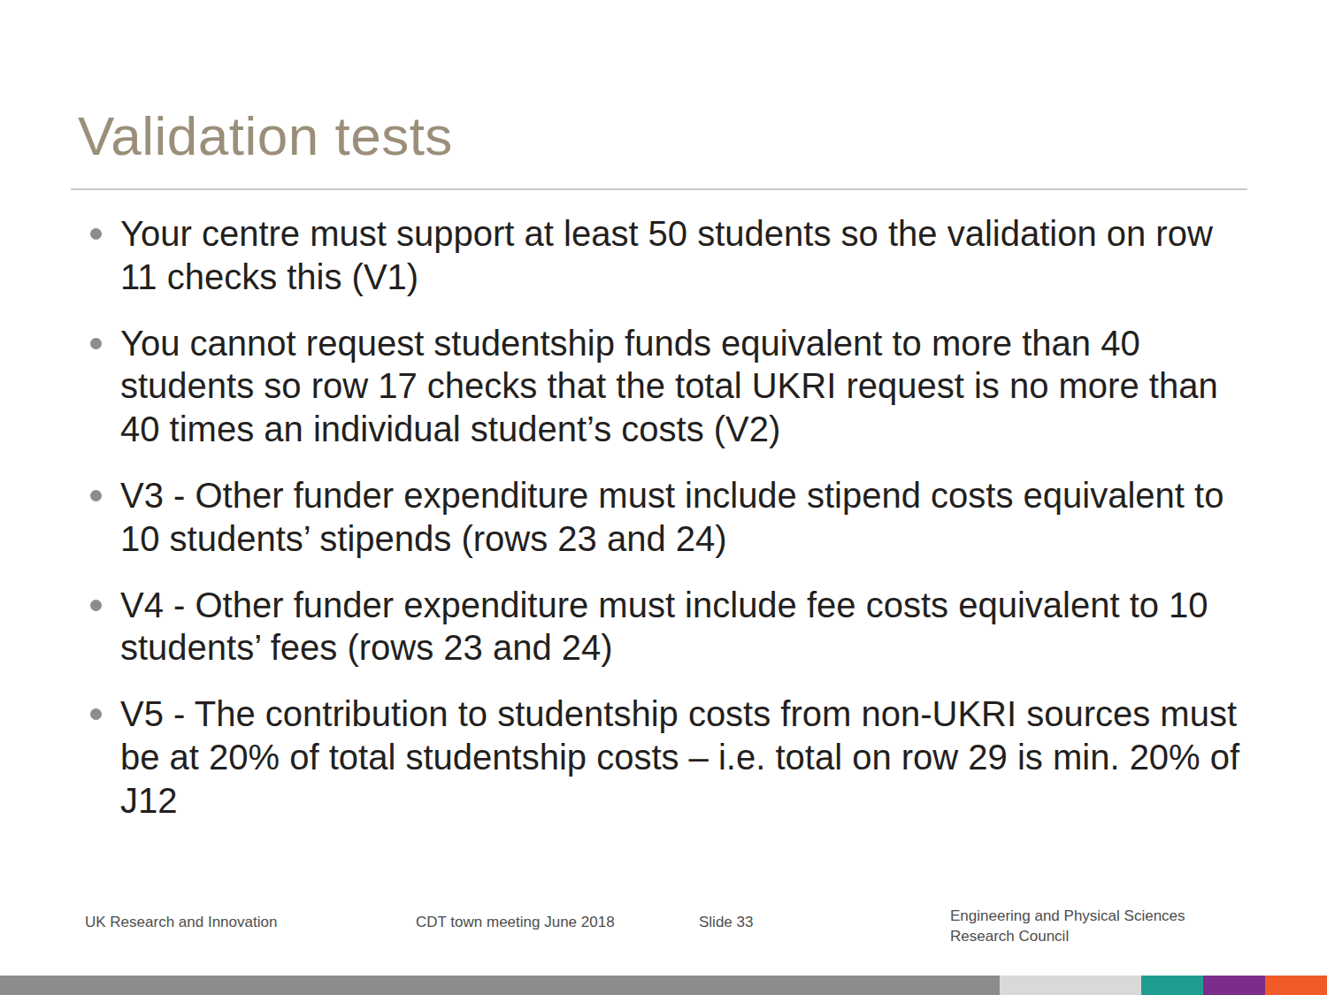Validation tests
Your centre must support at least 50 students so the validation on row 11 checks this (V1)
You cannot request studentship funds equivalent to more than 40 students so row 17 checks that the total UKRI request is no more than 40 times an individual student’s costs (V2)
V3 - Other funder expenditure must include stipend costs equivalent to 10 students’ stipends (rows 23 and 24)
V4 - Other funder expenditure must include fee costs equivalent to 10 students’ fees (rows 23 and 24)
V5 - The contribution to studentship costs from non-UKRI sources must be at 20% of total studentship costs – i.e. total on row 29 is min. 20% of J12
UK Research and Innovation
CDT town meeting June 2018
Slide 33
Engineering and Physical Sciences
Research Council